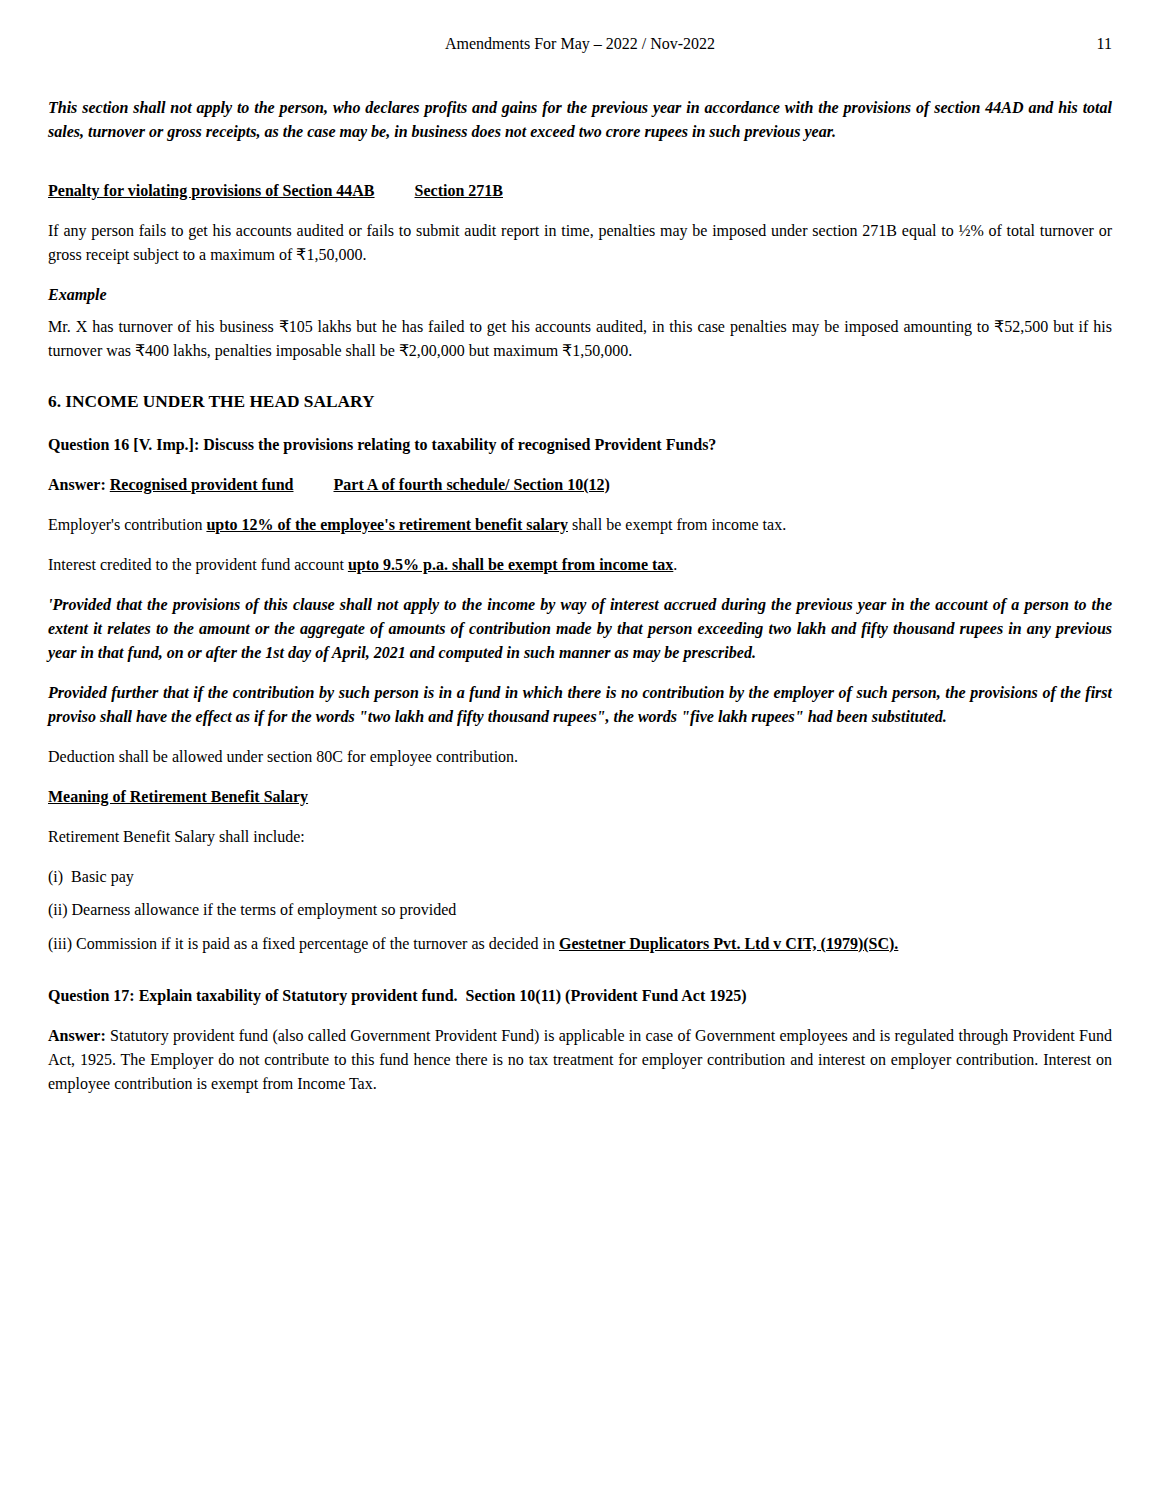Amendments For May – 2022 / Nov-2022 11
This section shall not apply to the person, who declares profits and gains for the previous year in accordance with the provisions of section 44AD and his total sales, turnover or gross receipts, as the case may be, in business does not exceed two crore rupees in such previous year.
Penalty for violating provisions of Section 44AB Section 271B
If any person fails to get his accounts audited or fails to submit audit report in time, penalties may be imposed under section 271B equal to ½% of total turnover or gross receipt subject to a maximum of ₹1,50,000.
Example
Mr. X has turnover of his business ₹105 lakhs but he has failed to get his accounts audited, in this case penalties may be imposed amounting to ₹52,500 but if his turnover was ₹400 lakhs, penalties imposable shall be ₹2,00,000 but maximum ₹1,50,000.
6. INCOME UNDER THE HEAD SALARY
Question 16 [V. Imp.]: Discuss the provisions relating to taxability of recognised Provident Funds?
Answer: Recognised provident fund Part A of fourth schedule/ Section 10(12)
Employer's contribution upto 12% of the employee's retirement benefit salary shall be exempt from income tax.
Interest credited to the provident fund account upto 9.5% p.a. shall be exempt from income tax.
'Provided that the provisions of this clause shall not apply to the income by way of interest accrued during the previous year in the account of a person to the extent it relates to the amount or the aggregate of amounts of contribution made by that person exceeding two lakh and fifty thousand rupees in any previous year in that fund, on or after the 1st day of April, 2021 and computed in such manner as may be prescribed.
Provided further that if the contribution by such person is in a fund in which there is no contribution by the employer of such person, the provisions of the first proviso shall have the effect as if for the words "two lakh and fifty thousand rupees", the words "five lakh rupees" had been substituted.
Deduction shall be allowed under section 80C for employee contribution.
Meaning of Retirement Benefit Salary
Retirement Benefit Salary shall include:
(i) Basic pay
(ii) Dearness allowance if the terms of employment so provided
(iii) Commission if it is paid as a fixed percentage of the turnover as decided in Gestetner Duplicators Pvt. Ltd v CIT, (1979)(SC).
Question 17: Explain taxability of Statutory provident fund. Section 10(11) (Provident Fund Act 1925)
Answer: Statutory provident fund (also called Government Provident Fund) is applicable in case of Government employees and is regulated through Provident Fund Act, 1925. The Employer do not contribute to this fund hence there is no tax treatment for employer contribution and interest on employer contribution. Interest on employee contribution is exempt from Income Tax.